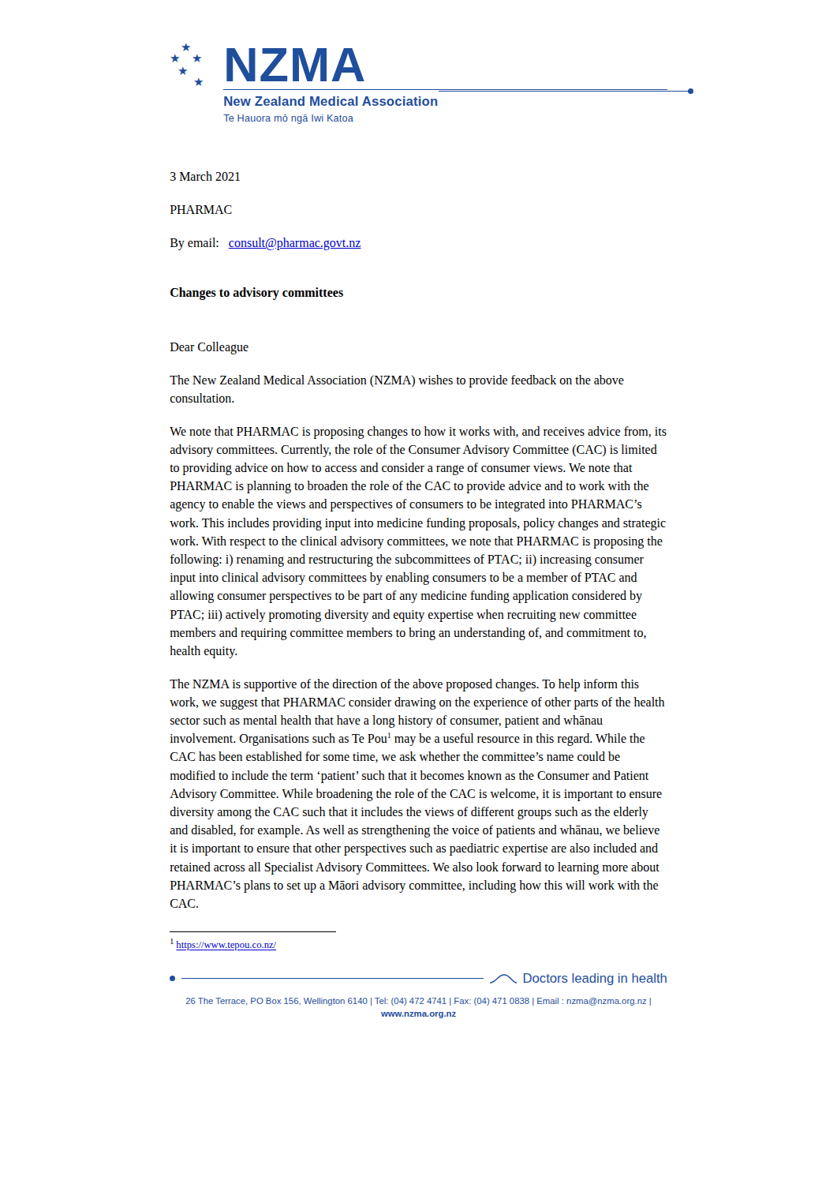★★★★★
NZMA
New Zealand Medical Association
Te Hauora mō ngā Iwi Katoa
3 March 2021
PHARMAC
By email: consult@pharmac.govt.nz
Changes to advisory committees
Dear Colleague
The New Zealand Medical Association (NZMA) wishes to provide feedback on the above consultation.
We note that PHARMAC is proposing changes to how it works with, and receives advice from, its advisory committees. Currently, the role of the Consumer Advisory Committee (CAC) is limited to providing advice on how to access and consider a range of consumer views. We note that PHARMAC is planning to broaden the role of the CAC to provide advice and to work with the agency to enable the views and perspectives of consumers to be integrated into PHARMAC’s work. This includes providing input into medicine funding proposals, policy changes and strategic work. With respect to the clinical advisory committees, we note that PHARMAC is proposing the following: i) renaming and restructuring the subcommittees of PTAC; ii) increasing consumer input into clinical advisory committees by enabling consumers to be a member of PTAC and allowing consumer perspectives to be part of any medicine funding application considered by PTAC; iii) actively promoting diversity and equity expertise when recruiting new committee members and requiring committee members to bring an understanding of, and commitment to, health equity.
The NZMA is supportive of the direction of the above proposed changes. To help inform this work, we suggest that PHARMAC consider drawing on the experience of other parts of the health sector such as mental health that have a long history of consumer, patient and whānau involvement. Organisations such as Te Pou1 may be a useful resource in this regard. While the CAC has been established for some time, we ask whether the committee’s name could be modified to include the term ‘patient’ such that it becomes known as the Consumer and Patient Advisory Committee. While broadening the role of the CAC is welcome, it is important to ensure diversity among the CAC such that it includes the views of different groups such as the elderly and disabled, for example. As well as strengthening the voice of patients and whānau, we believe it is important to ensure that other perspectives such as paediatric expertise are also included and retained across all Specialist Advisory Committees. We also look forward to learning more about PHARMAC’s plans to set up a Māori advisory committee, including how this will work with the CAC.
1 https://www.tepou.co.nz/
Doctors leading in health
26 The Terrace, PO Box 156, Wellington 6140 | Tel: (04) 472 4741 | Fax: (04) 471 0838 | Email : nzma@nzma.org.nz | www.nzma.org.nz